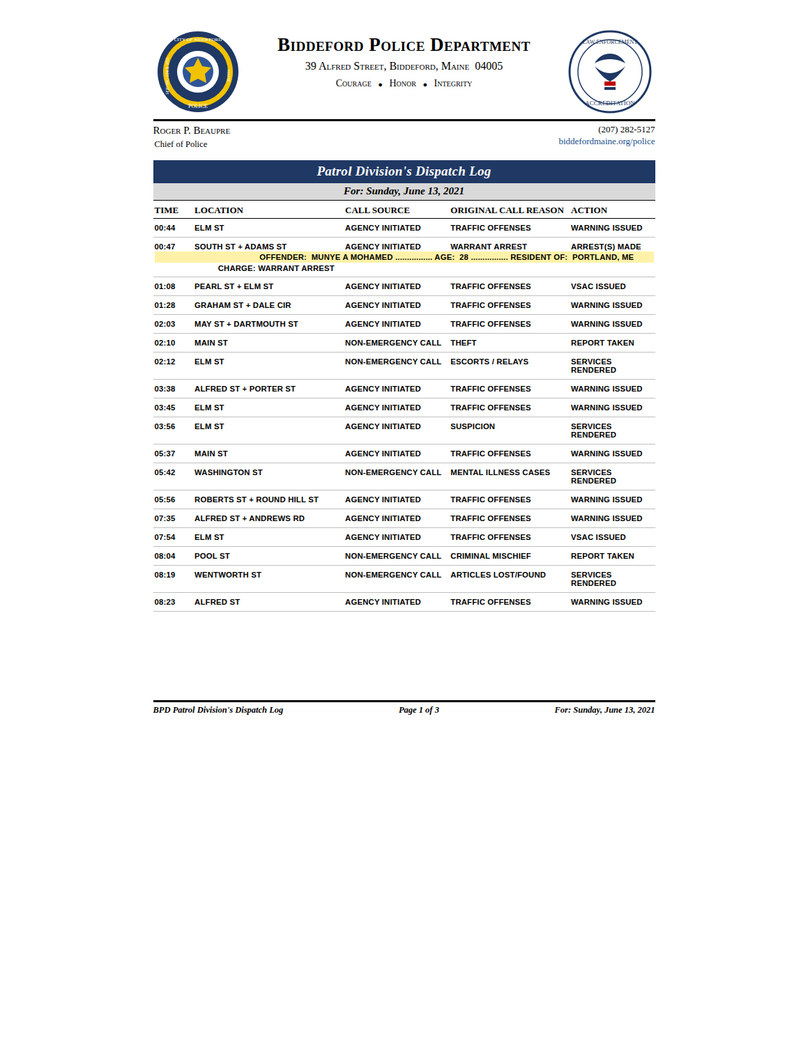CITY OF BIDDEFORD POLICE SERVING SINCE 1855 MAINE
Biddeford Police Department
39 Alfred Street, Biddeford, Maine 04005
Courage ● Honor ● Integrity
LAW ENFORCEMENT ACCREDITATION
Roger P. Beaupre
Chief of Police
(207) 282-5127
biddefordmaine.org/police
Patrol Division's Dispatch Log
For: Sunday, June 13, 2021
| TIME | LOCATION | CALL SOURCE | ORIGINAL CALL REASON | ACTION |
| --- | --- | --- | --- | --- |
| 00:44 | ELM ST | AGENCY INITIATED | TRAFFIC OFFENSES | WARNING ISSUED |
| 00:47 | SOUTH ST + ADAMS ST | AGENCY INITIATED | WARRANT ARREST | ARREST(S) MADE |
| OFFENDER: MUNYE A MOHAMED ................ AGE: 28 ................ RESIDENT OF: PORTLAND, ME CHARGE: WARRANT ARREST |
| 01:08 | PEARL ST + ELM ST | AGENCY INITIATED | TRAFFIC OFFENSES | VSAC ISSUED |
| 01:28 | GRAHAM ST + DALE CIR | AGENCY INITIATED | TRAFFIC OFFENSES | WARNING ISSUED |
| 02:03 | MAY ST + DARTMOUTH ST | AGENCY INITIATED | TRAFFIC OFFENSES | WARNING ISSUED |
| 02:10 | MAIN ST | NON-EMERGENCY CALL | THEFT | REPORT TAKEN |
| 02:12 | ELM ST | NON-EMERGENCY CALL | ESCORTS / RELAYS | SERVICES RENDERED |
| 03:38 | ALFRED ST + PORTER ST | AGENCY INITIATED | TRAFFIC OFFENSES | WARNING ISSUED |
| 03:45 | ELM ST | AGENCY INITIATED | TRAFFIC OFFENSES | WARNING ISSUED |
| 03:56 | ELM ST | AGENCY INITIATED | SUSPICION | SERVICES RENDERED |
| 05:37 | MAIN ST | AGENCY INITIATED | TRAFFIC OFFENSES | WARNING ISSUED |
| 05:42 | WASHINGTON ST | NON-EMERGENCY CALL | MENTAL ILLNESS CASES | SERVICES RENDERED |
| 05:56 | ROBERTS ST + ROUND HILL ST | AGENCY INITIATED | TRAFFIC OFFENSES | WARNING ISSUED |
| 07:35 | ALFRED ST + ANDREWS RD | AGENCY INITIATED | TRAFFIC OFFENSES | WARNING ISSUED |
| 07:54 | ELM ST | AGENCY INITIATED | TRAFFIC OFFENSES | VSAC ISSUED |
| 08:04 | POOL ST | NON-EMERGENCY CALL | CRIMINAL MISCHIEF | REPORT TAKEN |
| 08:19 | WENTWORTH ST | NON-EMERGENCY CALL | ARTICLES LOST/FOUND | SERVICES RENDERED |
| 08:23 | ALFRED ST | AGENCY INITIATED | TRAFFIC OFFENSES | WARNING ISSUED |
BPD Patrol Division's Dispatch Log
Page 1 of 3
For: Sunday, June 13, 2021